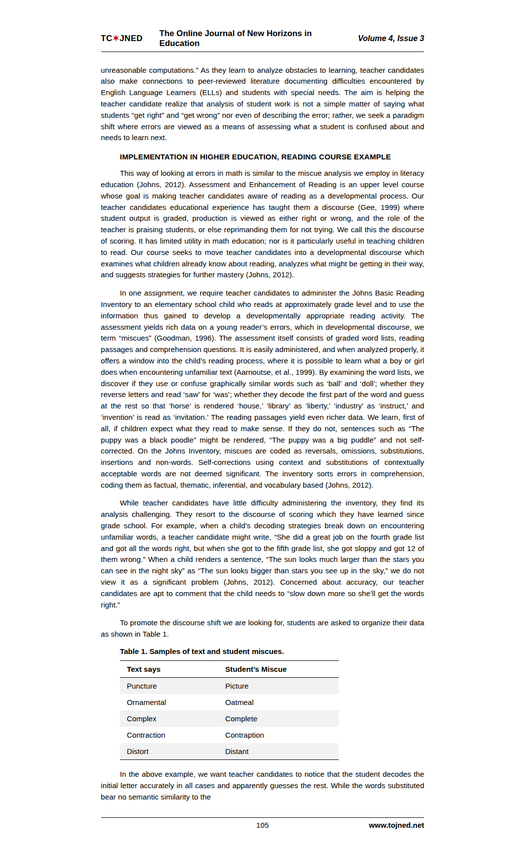TC✶JNED
The Online Journal of New Horizons in Education
Volume 4, Issue 3
unreasonable computations.” As they learn to analyze obstacles to learning, teacher candidates also make connections to peer-reviewed literature documenting difficulties encountered by English Language Learners (ELLs) and students with special needs. The aim is helping the teacher candidate realize that analysis of student work is not a simple matter of saying what students “get right” and “get wrong” nor even of describing the error; rather, we seek a paradigm shift where errors are viewed as a means of assessing what a student is confused about and needs to learn next.
Implementation in Higher Education, Reading Course Example
This way of looking at errors in math is similar to the miscue analysis we employ in literacy education (Johns, 2012). Assessment and Enhancement of Reading is an upper level course whose goal is making teacher candidates aware of reading as a developmental process. Our teacher candidates educational experience has taught them a discourse (Gee, 1999) where student output is graded, production is viewed as either right or wrong, and the role of the teacher is praising students, or else reprimanding them for not trying. We call this the discourse of scoring. It has limited utility in math education; nor is it particularly useful in teaching children to read. Our course seeks to move teacher candidates into a developmental discourse which examines what children already know about reading, analyzes what might be getting in their way, and suggests strategies for further mastery (Johns, 2012).
In one assignment, we require teacher candidates to administer the Johns Basic Reading Inventory to an elementary school child who reads at approximately grade level and to use the information thus gained to develop a developmentally appropriate reading activity. The assessment yields rich data on a young reader’s errors, which in developmental discourse, we term “miscues” (Goodman, 1996). The assessment itself consists of graded word lists, reading passages and comprehension questions. It is easily administered, and when analyzed properly, it offers a window into the child’s reading process, where it is possible to learn what a boy or girl does when encountering unfamiliar text (Aarnoutse, et al., 1999). By examining the word lists, we discover if they use or confuse graphically similar words such as ‘ball’ and ‘doll’; whether they reverse letters and read ‘saw’ for ‘was’; whether they decode the first part of the word and guess at the rest so that ‘horse’ is rendered ‘house,’ ‘library’ as ‘liberty,’ ‘industry’ as ‘instruct,’ and ‘invention’ is read as ‘invitation.’ The reading passages yield even richer data. We learn, first of all, if children expect what they read to make sense. If they do not, sentences such as “The puppy was a black poodle” might be rendered, “The puppy was a big puddle” and not self-corrected. On the Johns Inventory, miscues are coded as reversals, omissions, substitutions, insertions and non-words. Self-corrections using context and substitutions of contextually acceptable words are not deemed significant. The inventory sorts errors in comprehension, coding them as factual, thematic, inferential, and vocabulary based (Johns, 2012).
While teacher candidates have little difficulty administering the inventory, they find its analysis challenging. They resort to the discourse of scoring which they have learned since grade school. For example, when a child’s decoding strategies break down on encountering unfamiliar words, a teacher candidate might write, “She did a great job on the fourth grade list and got all the words right, but when she got to the fifth grade list, she got sloppy and got 12 of them wrong.” When a child renders a sentence, “The sun looks much larger than the stars you can see in the night sky” as “The sun looks bigger than stars you see up in the sky,” we do not view it as a significant problem (Johns, 2012). Concerned about accuracy, our teacher candidates are apt to comment that the child needs to “slow down more so she’ll get the words right.”
To promote the discourse shift we are looking for, students are asked to organize their data as shown in Table 1.
Table 1. Samples of text and student miscues.
| Text says | Student’s Miscue |
| --- | --- |
| Puncture | Picture |
| Ornamental | Oatmeal |
| Complex | Complete |
| Contraction | Contraption |
| Distort | Distant |
In the above example, we want teacher candidates to notice that the student decodes the initial letter accurately in all cases and apparently guesses the rest. While the words substituted bear no semantic similarity to the
105 www.tojned.net